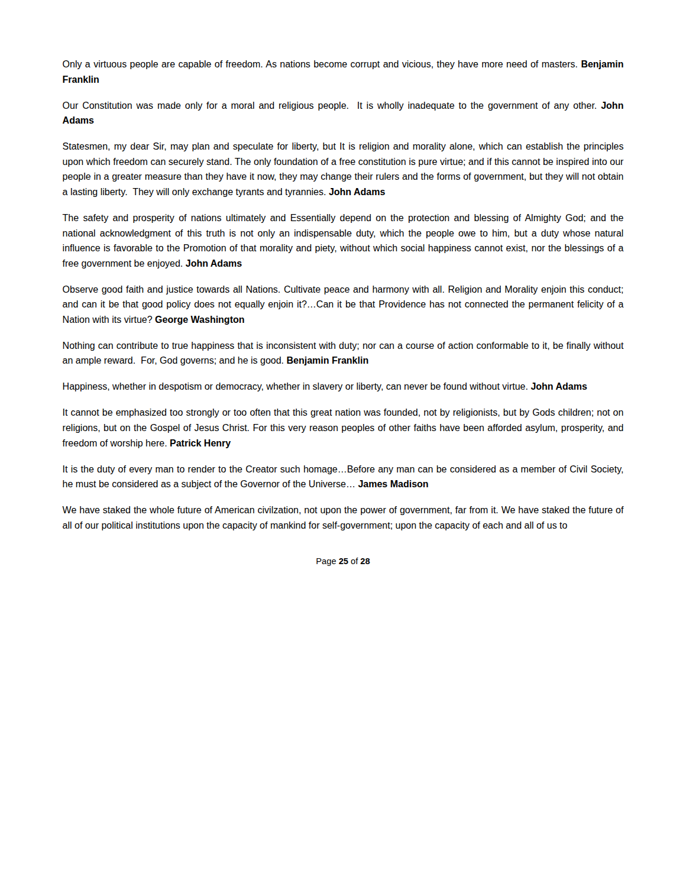Only a virtuous people are capable of freedom. As nations become corrupt and vicious, they have more need of masters. Benjamin Franklin
Our Constitution was made only for a moral and religious people. It is wholly inadequate to the government of any other. John Adams
Statesmen, my dear Sir, may plan and speculate for liberty, but It is religion and morality alone, which can establish the principles upon which freedom can securely stand. The only foundation of a free constitution is pure virtue; and if this cannot be inspired into our people in a greater measure than they have it now, they may change their rulers and the forms of government, but they will not obtain a lasting liberty. They will only exchange tyrants and tyrannies. John Adams
The safety and prosperity of nations ultimately and Essentially depend on the protection and blessing of Almighty God; and the national acknowledgment of this truth is not only an indispensable duty, which the people owe to him, but a duty whose natural influence is favorable to the Promotion of that morality and piety, without which social happiness cannot exist, nor the blessings of a free government be enjoyed. John Adams
Observe good faith and justice towards all Nations. Cultivate peace and harmony with all. Religion and Morality enjoin this conduct; and can it be that good policy does not equally enjoin it?…Can it be that Providence has not connected the permanent felicity of a Nation with its virtue? George Washington
Nothing can contribute to true happiness that is inconsistent with duty; nor can a course of action conformable to it, be finally without an ample reward. For, God governs; and he is good. Benjamin Franklin
Happiness, whether in despotism or democracy, whether in slavery or liberty, can never be found without virtue. John Adams
It cannot be emphasized too strongly or too often that this great nation was founded, not by religionists, but by Gods children; not on religions, but on the Gospel of Jesus Christ. For this very reason peoples of other faiths have been afforded asylum, prosperity, and freedom of worship here. Patrick Henry
It is the duty of every man to render to the Creator such homage…Before any man can be considered as a member of Civil Society, he must be considered as a subject of the Governor of the Universe… James Madison
We have staked the whole future of American civilzation, not upon the power of government, far from it. We have staked the future of all of our political institutions upon the capacity of mankind for self-government; upon the capacity of each and all of us to
Page 25 of 28